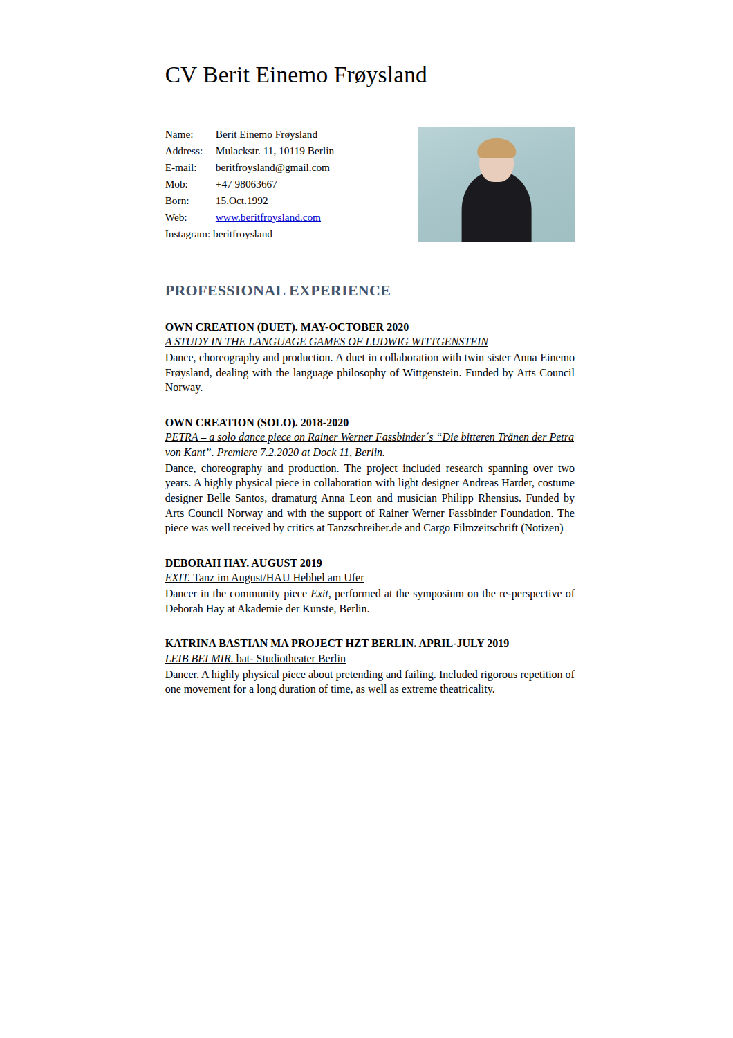CV Berit Einemo Frøysland
| Name: | Berit Einemo Frøysland |
| Address: | Mulackstr. 11, 10119 Berlin |
| E-mail: | beritfroysland@gmail.com |
| Mob: | +47 98063667 |
| Born: | 15.Oct.1992 |
| Web: | www.beritfroysland.com |
| Instagram: beritfroysland |
PROFESSIONAL EXPERIENCE
OWN CREATION (DUET). MAY-OCTOBER 2020
A STUDY IN THE LANGUAGE GAMES OF LUDWIG WITTGENSTEIN
Dance, choreography and production. A duet in collaboration with twin sister Anna Einemo Frøysland, dealing with the language philosophy of Wittgenstein. Funded by Arts Council Norway.
OWN CREATION (SOLO). 2018-2020
PETRA – a solo dance piece on Rainer Werner Fassbinder´s “Die bitteren Tränen der Petra von Kant”. Premiere 7.2.2020 at Dock 11, Berlin.
Dance, choreography and production. The project included research spanning over two years. A highly physical piece in collaboration with light designer Andreas Harder, costume designer Belle Santos, dramaturg Anna Leon and musician Philipp Rhensius. Funded by Arts Council Norway and with the support of Rainer Werner Fassbinder Foundation. The piece was well received by critics at Tanzschreiber.de and Cargo Filmzeitschrift (Notizen)
DEBORAH HAY. AUGUST 2019
EXIT. Tanz im August/HAU Hebbel am Ufer
Dancer in the community piece Exit, performed at the symposium on the re-perspective of Deborah Hay at Akademie der Kunste, Berlin.
KATRINA BASTIAN MA PROJECT HZT BERLIN. APRIL-JULY 2019
LEIB BEI MIR. bat- Studiotheater Berlin
Dancer. A highly physical piece about pretending and failing. Included rigorous repetition of one movement for a long duration of time, as well as extreme theatricality.